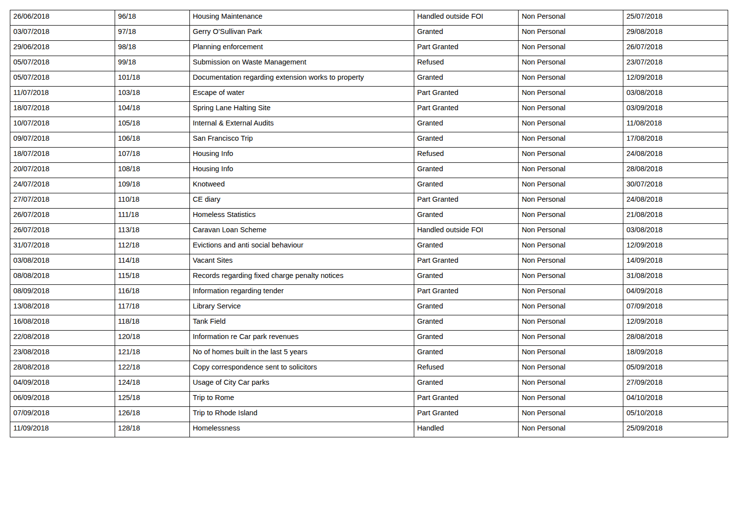| 26/06/2018 | 96/18 | Housing Maintenance | Handled outside FOI | Non Personal | 25/07/2018 |
| 03/07/2018 | 97/18 | Gerry O’Sullivan Park | Granted | Non Personal | 29/08/2018 |
| 29/06/2018 | 98/18 | Planning enforcement | Part Granted | Non Personal | 26/07/2018 |
| 05/07/2018 | 99/18 | Submission on Waste Management | Refused | Non Personal | 23/07/2018 |
| 05/07/2018 | 101/18 | Documentation regarding extension works to property | Granted | Non Personal | 12/09/2018 |
| 11/07/2018 | 103/18 | Escape of water | Part Granted | Non Personal | 03/08/2018 |
| 18/07/2018 | 104/18 | Spring Lane Halting Site | Part Granted | Non Personal | 03/09/2018 |
| 10/07/2018 | 105/18 | Internal & External Audits | Granted | Non Personal | 11/08/2018 |
| 09/07/2018 | 106/18 | San Francisco Trip | Granted | Non Personal | 17/08/2018 |
| 18/07/2018 | 107/18 | Housing Info | Refused | Non Personal | 24/08/2018 |
| 20/07/2018 | 108/18 | Housing Info | Granted | Non Personal | 28/08/2018 |
| 24/07/2018 | 109/18 | Knotweed | Granted | Non Personal | 30/07/2018 |
| 27/07/2018 | 110/18 | CE diary | Part Granted | Non Personal | 24/08/2018 |
| 26/07/2018 | 111/18 | Homeless Statistics | Granted | Non Personal | 21/08/2018 |
| 26/07/2018 | 113/18 | Caravan Loan Scheme | Handled outside FOI | Non Personal | 03/08/2018 |
| 31/07/2018 | 112/18 | Evictions and anti social behaviour | Granted | Non Personal | 12/09/2018 |
| 03/08/2018 | 114/18 | Vacant Sites | Part Granted | Non Personal | 14/09/2018 |
| 08/08/2018 | 115/18 | Records regarding fixed charge penalty notices | Granted | Non Personal | 31/08/2018 |
| 08/09/2018 | 116/18 | Information regarding tender | Part Granted | Non Personal | 04/09/2018 |
| 13/08/2018 | 117/18 | Library Service | Granted | Non Personal | 07/09/2018 |
| 16/08/2018 | 118/18 | Tank Field | Granted | Non Personal | 12/09/2018 |
| 22/08/2018 | 120/18 | Information re Car park revenues | Granted | Non Personal | 28/08/2018 |
| 23/08/2018 | 121/18 | No of homes built in the last 5 years | Granted | Non Personal | 18/09/2018 |
| 28/08/2018 | 122/18 | Copy correspondence sent to solicitors | Refused | Non Personal | 05/09/2018 |
| 04/09/2018 | 124/18 | Usage of City Car parks | Granted | Non Personal | 27/09/2018 |
| 06/09/2018 | 125/18 | Trip to Rome | Part Granted | Non Personal | 04/10/2018 |
| 07/09/2018 | 126/18 | Trip to Rhode Island | Part Granted | Non Personal | 05/10/2018 |
| 11/09/2018 | 128/18 | Homelessness | Handled | Non Personal | 25/09/2018 |